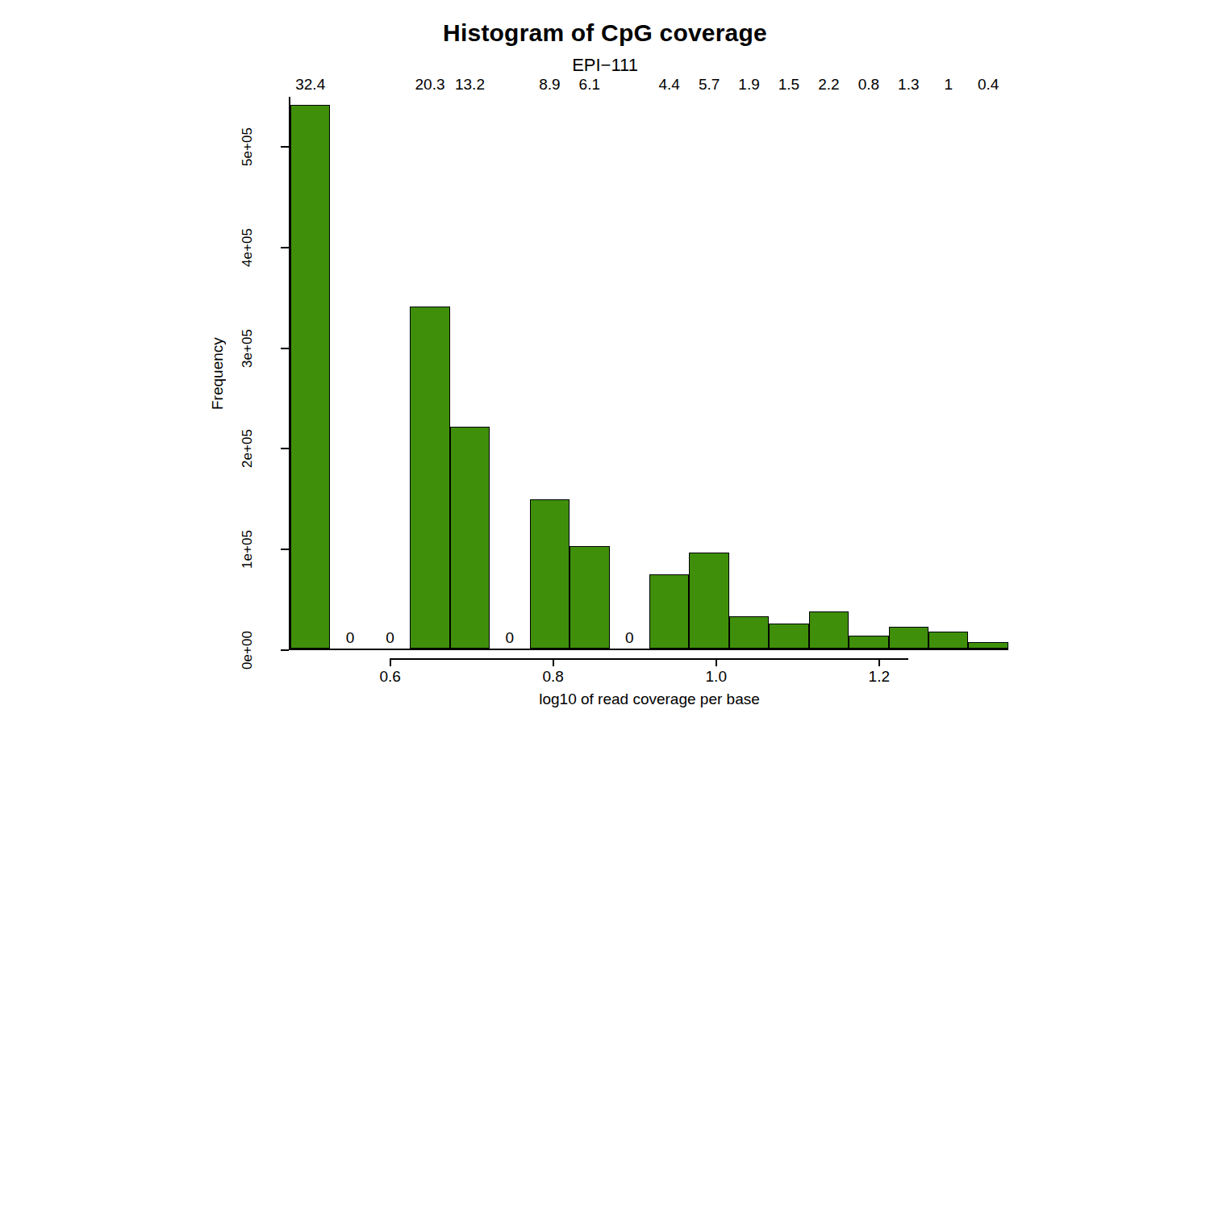Histogram of CpG coverage
EPI−111
Frequency
0e+00
1e+05
2e+05
3e+05
4e+05
5e+05
32.4
0
0
20.3
13.2
0
8.9
6.1
0
4.4
5.7
1.9
1.5
2.2
0.8
1.3
1
0.4
0.6
0.8
1.0
1.2
log10 of read coverage per base
Bar labels (percent of CpGs per bin)
| Bin | Label |
| --- | --- |
| 1 | 32.4 |
| 2 | 0 |
| 3 | 0 |
| 4 | 20.3 |
| 5 | 13.2 |
| 6 | 0 |
| 7 | 8.9 |
| 8 | 6.1 |
| 9 | 0 |
| 10 | 4.4 |
| 11 | 5.7 |
| 12 | 1.9 |
| 13 | 1.5 |
| 14 | 2.2 |
| 15 | 0.8 |
| 16 | 1.3 |
| 17 | 1 |
| 18 | 0.4 |